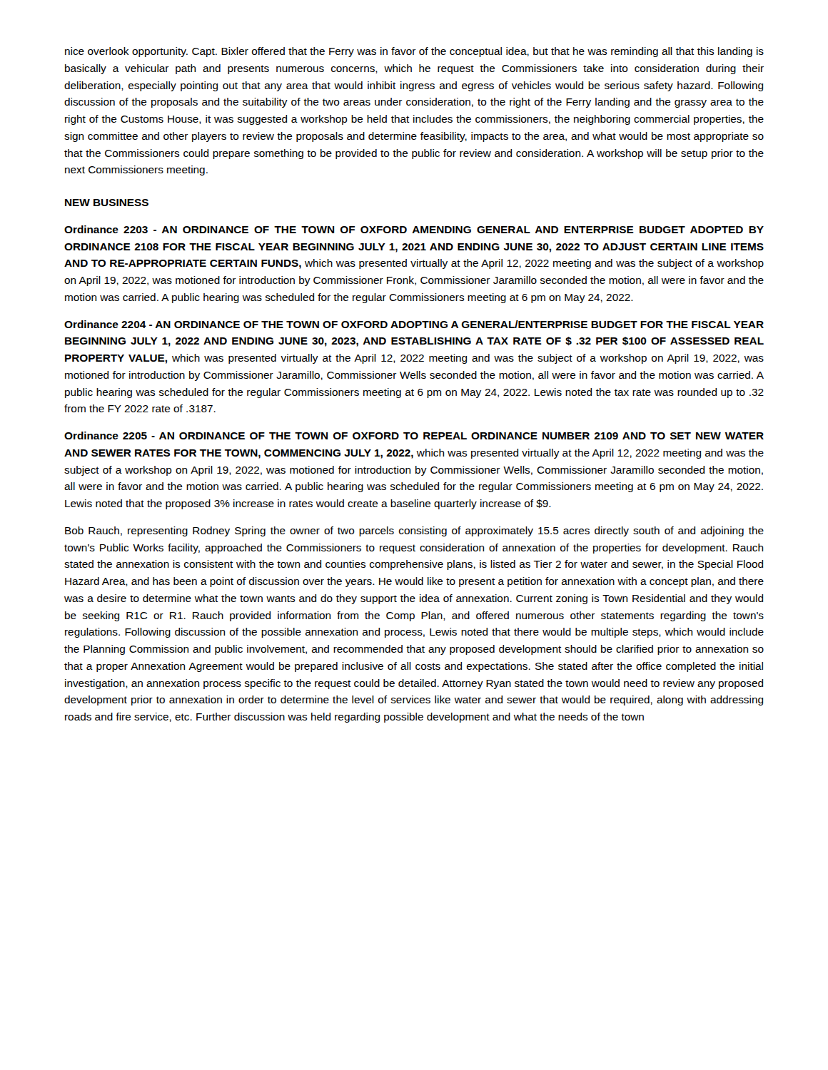nice overlook opportunity. Capt. Bixler offered that the Ferry was in favor of the conceptual idea, but that he was reminding all that this landing is basically a vehicular path and presents numerous concerns, which he request the Commissioners take into consideration during their deliberation, especially pointing out that any area that would inhibit ingress and egress of vehicles would be serious safety hazard. Following discussion of the proposals and the suitability of the two areas under consideration, to the right of the Ferry landing and the grassy area to the right of the Customs House, it was suggested a workshop be held that includes the commissioners, the neighboring commercial properties, the sign committee and other players to review the proposals and determine feasibility, impacts to the area, and what would be most appropriate so that the Commissioners could prepare something to be provided to the public for review and consideration. A workshop will be setup prior to the next Commissioners meeting.
NEW BUSINESS
Ordinance 2203 - AN ORDINANCE OF THE TOWN OF OXFORD AMENDING GENERAL AND ENTERPRISE BUDGET ADOPTED BY ORDINANCE 2108 FOR THE FISCAL YEAR BEGINNING JULY 1, 2021 AND ENDING JUNE 30, 2022 TO ADJUST CERTAIN LINE ITEMS AND TO RE-APPROPRIATE CERTAIN FUNDS, which was presented virtually at the April 12, 2022 meeting and was the subject of a workshop on April 19, 2022, was motioned for introduction by Commissioner Fronk, Commissioner Jaramillo seconded the motion, all were in favor and the motion was carried. A public hearing was scheduled for the regular Commissioners meeting at 6 pm on May 24, 2022.
Ordinance 2204 - AN ORDINANCE OF THE TOWN OF OXFORD ADOPTING A GENERAL/ENTERPRISE BUDGET FOR THE FISCAL YEAR BEGINNING JULY 1, 2022 AND ENDING JUNE 30, 2023, AND ESTABLISHING A TAX RATE OF $ .32 PER $100 OF ASSESSED REAL PROPERTY VALUE, which was presented virtually at the April 12, 2022 meeting and was the subject of a workshop on April 19, 2022, was motioned for introduction by Commissioner Jaramillo, Commissioner Wells seconded the motion, all were in favor and the motion was carried. A public hearing was scheduled for the regular Commissioners meeting at 6 pm on May 24, 2022. Lewis noted the tax rate was rounded up to .32 from the FY 2022 rate of .3187.
Ordinance 2205 - AN ORDINANCE OF THE TOWN OF OXFORD TO REPEAL ORDINANCE NUMBER 2109 AND TO SET NEW WATER AND SEWER RATES FOR THE TOWN, COMMENCING JULY 1, 2022, which was presented virtually at the April 12, 2022 meeting and was the subject of a workshop on April 19, 2022, was motioned for introduction by Commissioner Wells, Commissioner Jaramillo seconded the motion, all were in favor and the motion was carried. A public hearing was scheduled for the regular Commissioners meeting at 6 pm on May 24, 2022. Lewis noted that the proposed 3% increase in rates would create a baseline quarterly increase of $9.
Bob Rauch, representing Rodney Spring the owner of two parcels consisting of approximately 15.5 acres directly south of and adjoining the town's Public Works facility, approached the Commissioners to request consideration of annexation of the properties for development. Rauch stated the annexation is consistent with the town and counties comprehensive plans, is listed as Tier 2 for water and sewer, in the Special Flood Hazard Area, and has been a point of discussion over the years. He would like to present a petition for annexation with a concept plan, and there was a desire to determine what the town wants and do they support the idea of annexation. Current zoning is Town Residential and they would be seeking R1C or R1. Rauch provided information from the Comp Plan, and offered numerous other statements regarding the town's regulations. Following discussion of the possible annexation and process, Lewis noted that there would be multiple steps, which would include the Planning Commission and public involvement, and recommended that any proposed development should be clarified prior to annexation so that a proper Annexation Agreement would be prepared inclusive of all costs and expectations. She stated after the office completed the initial investigation, an annexation process specific to the request could be detailed. Attorney Ryan stated the town would need to review any proposed development prior to annexation in order to determine the level of services like water and sewer that would be required, along with addressing roads and fire service, etc. Further discussion was held regarding possible development and what the needs of the town